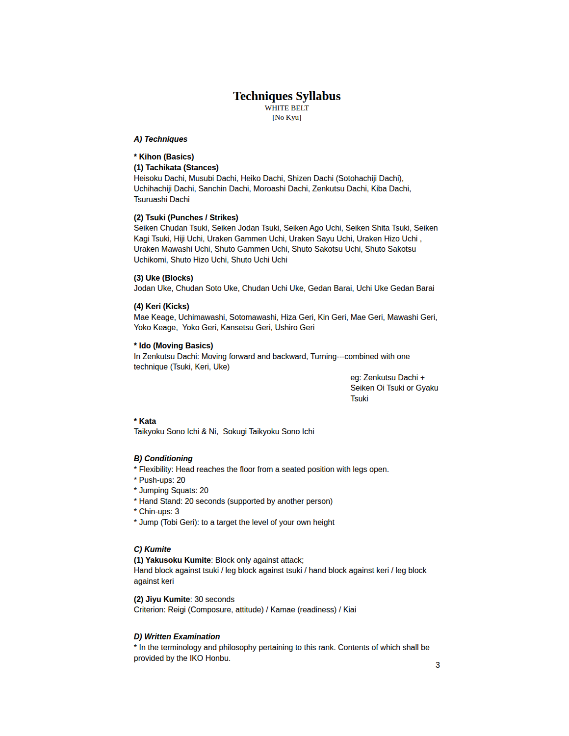Techniques Syllabus
WHITE BELT
[No Kyu]
A) Techniques
* Kihon (Basics)
(1) Tachikata (Stances)
Heisoku Dachi, Musubi Dachi, Heiko Dachi, Shizen Dachi (Sotohachiji Dachi), Uchihachiji Dachi, Sanchin Dachi, Moroashi Dachi, Zenkutsu Dachi, Kiba Dachi, Tsuruashi Dachi
(2) Tsuki (Punches / Strikes)
Seiken Chudan Tsuki, Seiken Jodan Tsuki, Seiken Ago Uchi, Seiken Shita Tsuki, Seiken Kagi Tsuki, Hiji Uchi, Uraken Gammen Uchi, Uraken Sayu Uchi, Uraken Hizo Uchi , Uraken Mawashi Uchi, Shuto Gammen Uchi, Shuto Sakotsu Uchi, Shuto Sakotsu Uchikomi, Shuto Hizo Uchi, Shuto Uchi Uchi
(3) Uke (Blocks)
Jodan Uke, Chudan Soto Uke, Chudan Uchi Uke, Gedan Barai, Uchi Uke Gedan Barai
(4) Keri (Kicks)
Mae Keage, Uchimawashi, Sotomawashi, Hiza Geri, Kin Geri, Mae Geri, Mawashi Geri, Yoko Keage, Yoko Geri, Kansetsu Geri, Ushiro Geri
* Ido (Moving Basics)
In Zenkutsu Dachi: Moving forward and backward, Turning---combined with one technique (Tsuki, Keri, Uke)
eg: Zenkutsu Dachi + Seiken Oi Tsuki or Gyaku Tsuki
* Kata
Taikyoku Sono Ichi & Ni, Sokugi Taikyoku Sono Ichi
B) Conditioning
* Flexibility: Head reaches the floor from a seated position with legs open.
* Push-ups: 20
* Jumping Squats: 20
* Hand Stand: 20 seconds (supported by another person)
* Chin-ups: 3
* Jump (Tobi Geri): to a target the level of your own height
C) Kumite
(1) Yakusoku Kumite: Block only against attack;
Hand block against tsuki / leg block against tsuki / hand block against keri / leg block against keri
(2) Jiyu Kumite: 30 seconds
Criterion: Reigi (Composure, attitude) / Kamae (readiness) / Kiai
D) Written Examination
* In the terminology and philosophy pertaining to this rank. Contents of which shall be provided by the IKO Honbu.
3